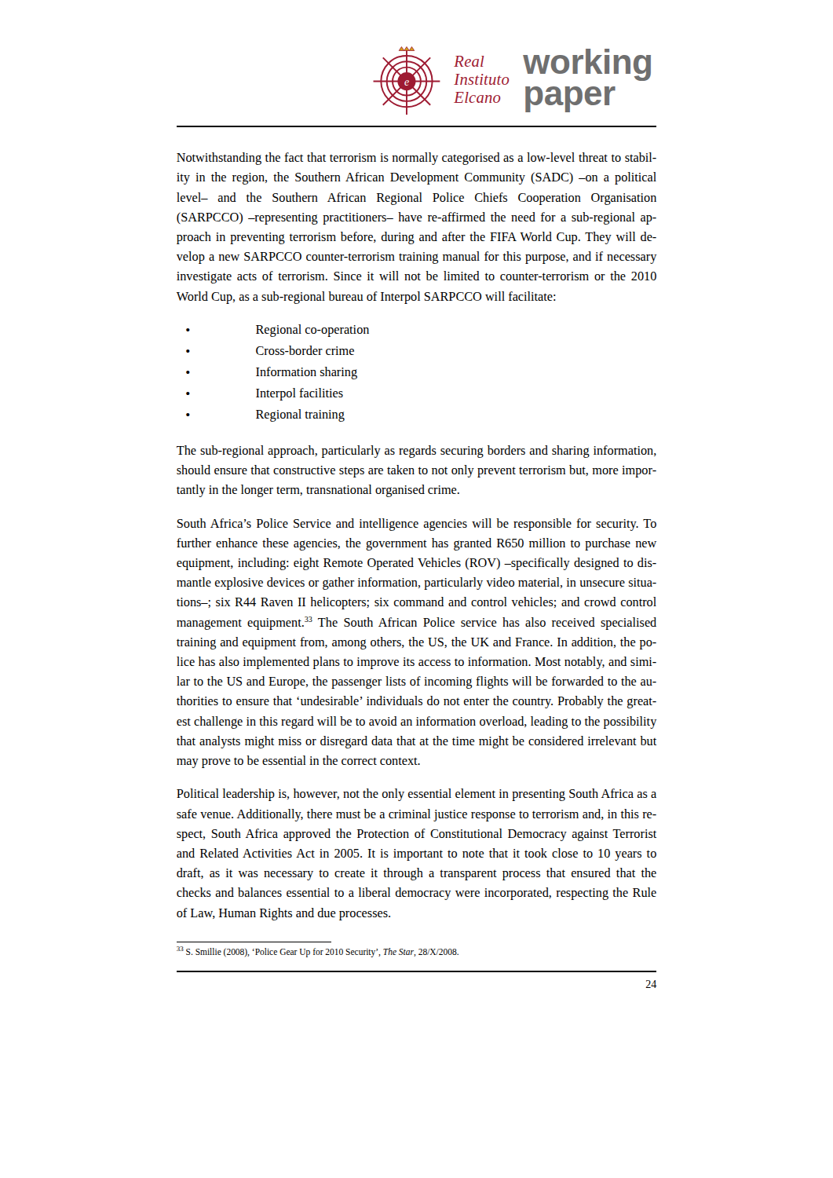e
Real Instituto Elcano
working paper
Notwithstanding the fact that terrorism is normally categorised as a low-level threat to stability in the region, the Southern African Development Community (SADC) –on a political level– and the Southern African Regional Police Chiefs Cooperation Organisation (SARPCCO) –representing practitioners– have re-affirmed the need for a sub-regional approach in preventing terrorism before, during and after the FIFA World Cup. They will develop a new SARPCCO counter-terrorism training manual for this purpose, and if necessary investigate acts of terrorism. Since it will not be limited to counter-terrorism or the 2010 World Cup, as a sub-regional bureau of Interpol SARPCCO will facilitate:
Regional co-operation
Cross-border crime
Information sharing
Interpol facilities
Regional training
The sub-regional approach, particularly as regards securing borders and sharing information, should ensure that constructive steps are taken to not only prevent terrorism but, more importantly in the longer term, transnational organised crime.
South Africa’s Police Service and intelligence agencies will be responsible for security. To further enhance these agencies, the government has granted R650 million to purchase new equipment, including: eight Remote Operated Vehicles (ROV) –specifically designed to dismantle explosive devices or gather information, particularly video material, in unsecure situations–; six R44 Raven II helicopters; six command and control vehicles; and crowd control management equipment.33 The South African Police service has also received specialised training and equipment from, among others, the US, the UK and France. In addition, the police has also implemented plans to improve its access to information. Most notably, and similar to the US and Europe, the passenger lists of incoming flights will be forwarded to the authorities to ensure that ‘undesirable’ individuals do not enter the country. Probably the greatest challenge in this regard will be to avoid an information overload, leading to the possibility that analysts might miss or disregard data that at the time might be considered irrelevant but may prove to be essential in the correct context.
Political leadership is, however, not the only essential element in presenting South Africa as a safe venue. Additionally, there must be a criminal justice response to terrorism and, in this respect, South Africa approved the Protection of Constitutional Democracy against Terrorist and Related Activities Act in 2005. It is important to note that it took close to 10 years to draft, as it was necessary to create it through a transparent process that ensured that the checks and balances essential to a liberal democracy were incorporated, respecting the Rule of Law, Human Rights and due processes.
33 S. Smillie (2008), ‘Police Gear Up for 2010 Security’, The Star, 28/X/2008.
24